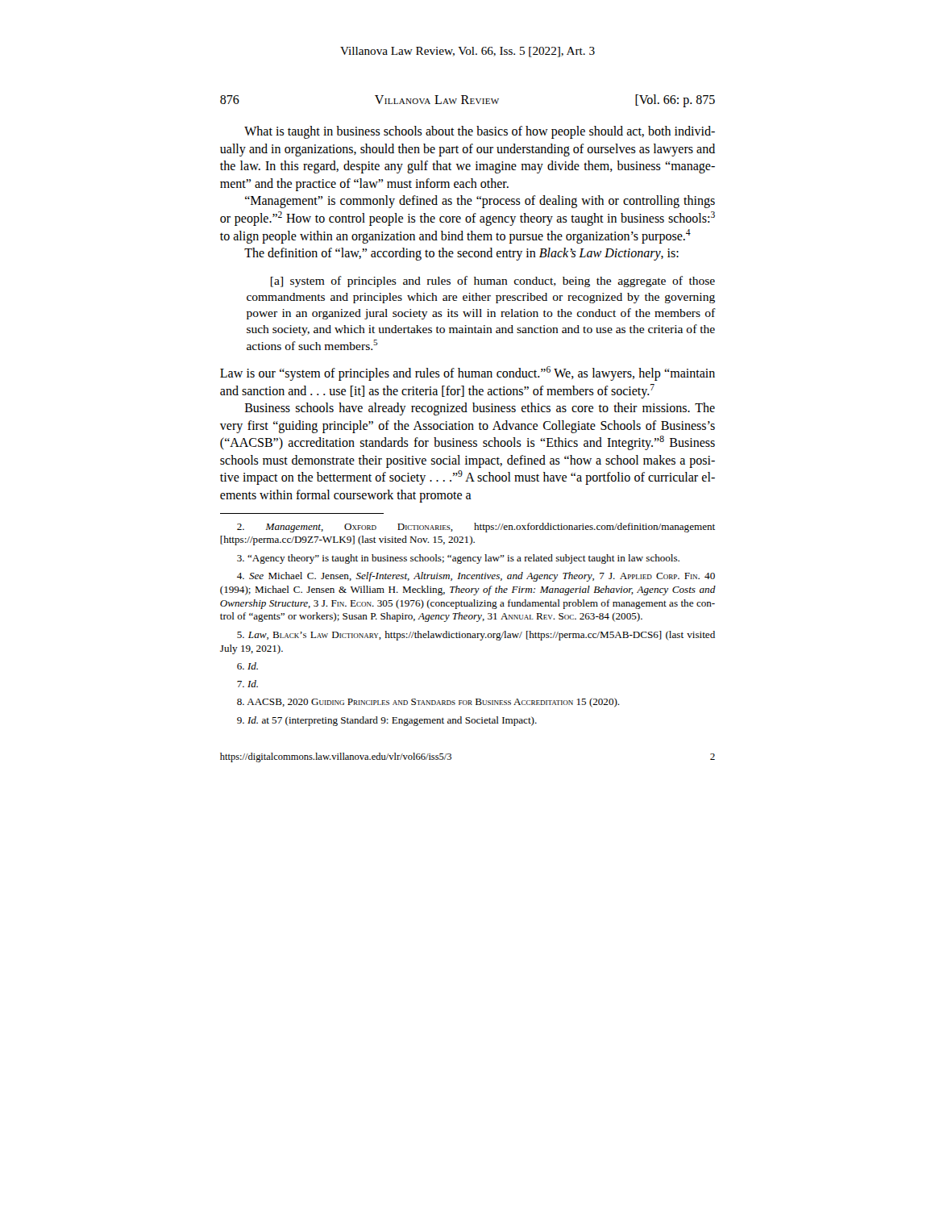Villanova Law Review, Vol. 66, Iss. 5 [2022], Art. 3
876 Villanova Law Review [Vol. 66: p. 875
What is taught in business schools about the basics of how people should act, both individually and in organizations, should then be part of our understanding of ourselves as lawyers and the law. In this regard, despite any gulf that we imagine may divide them, business “management” and the practice of “law” must inform each other.
“Management” is commonly defined as the “process of dealing with or controlling things or people.”2 How to control people is the core of agency theory as taught in business schools:3 to align people within an organization and bind them to pursue the organization’s purpose.4
The definition of “law,” according to the second entry in Black’s Law Dictionary, is:
[a] system of principles and rules of human conduct, being the aggregate of those commandments and principles which are either prescribed or recognized by the governing power in an organized jural society as its will in relation to the conduct of the members of such society, and which it undertakes to maintain and sanction and to use as the criteria of the actions of such members.5
Law is our “system of principles and rules of human conduct.”6 We, as lawyers, help “maintain and sanction and . . . use [it] as the criteria [for] the actions” of members of society.7
Business schools have already recognized business ethics as core to their missions. The very first “guiding principle” of the Association to Advance Collegiate Schools of Business’s (“AACSB”) accreditation standards for business schools is “Ethics and Integrity.”8 Business schools must demonstrate their positive social impact, defined as “how a school makes a positive impact on the betterment of society . . . .”9 A school must have “a portfolio of curricular elements within formal coursework that promote a
2. Management, Oxford Dictionaries, https://en.oxforddictionaries.com/definition/management [https://perma.cc/D9Z7-WLK9] (last visited Nov. 15, 2021).
3. “Agency theory” is taught in business schools; “agency law” is a related subject taught in law schools.
4. See Michael C. Jensen, Self-Interest, Altruism, Incentives, and Agency Theory, 7 J. Applied Corp. Fin. 40 (1994); Michael C. Jensen & William H. Meckling, Theory of the Firm: Managerial Behavior, Agency Costs and Ownership Structure, 3 J. Fin. Econ. 305 (1976) (conceptualizing a fundamental problem of management as the control of “agents” or workers); Susan P. Shapiro, Agency Theory, 31 Annual Rev. Soc. 263-84 (2005).
5. Law, Black’s Law Dictionary, https://thelawdictionary.org/law/ [https://perma.cc/M5AB-DCS6] (last visited July 19, 2021).
6. Id.
7. Id.
8. AACSB, 2020 Guiding Principles and Standards for Business Accreditation 15 (2020).
9. Id. at 57 (interpreting Standard 9: Engagement and Societal Impact).
https://digitalcommons.law.villanova.edu/vlr/vol66/iss5/3 2